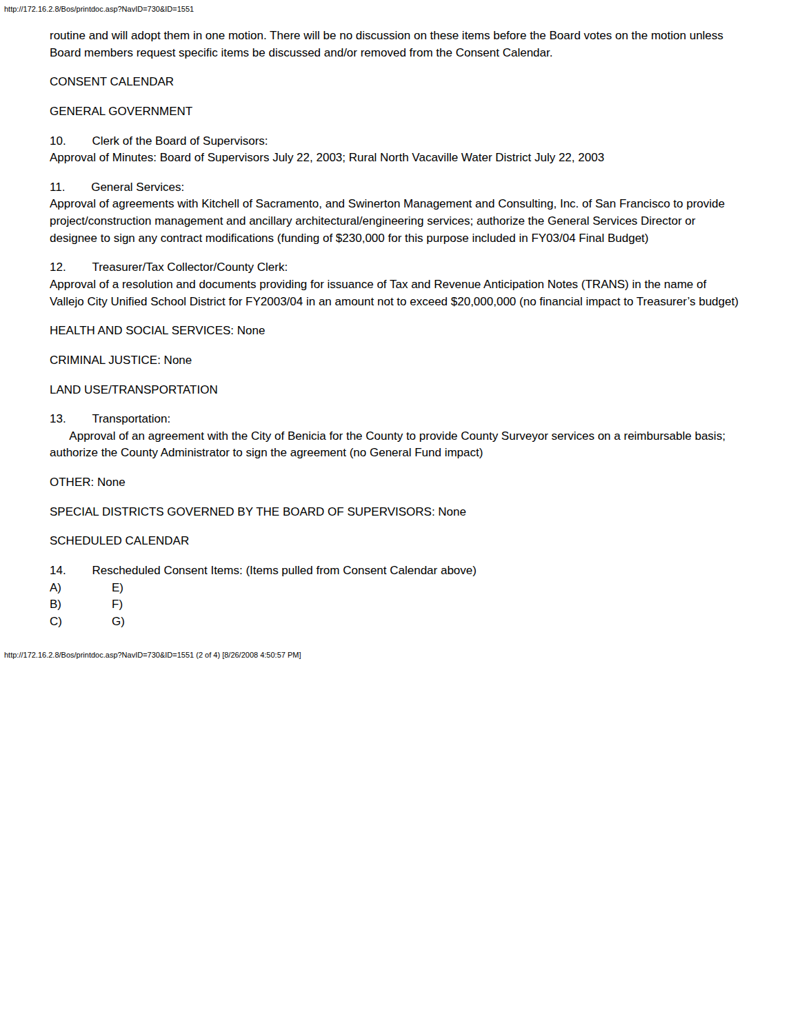http://172.16.2.8/Bos/printdoc.asp?NavID=730&ID=1551
routine and will adopt them in one motion. There will be no discussion on these items before the Board votes on the motion unless Board members request specific items be discussed and/or removed from the Consent Calendar.
CONSENT CALENDAR
GENERAL GOVERNMENT
10. Clerk of the Board of Supervisors:
Approval of Minutes: Board of Supervisors July 22, 2003; Rural North Vacaville Water District July 22, 2003
11. General Services:
Approval of agreements with Kitchell of Sacramento, and Swinerton Management and Consulting, Inc. of San Francisco to provide project/construction management and ancillary architectural/engineering services; authorize the General Services Director or designee to sign any contract modifications (funding of $230,000 for this purpose included in FY03/04 Final Budget)
12. Treasurer/Tax Collector/County Clerk:
Approval of a resolution and documents providing for issuance of Tax and Revenue Anticipation Notes (TRANS) in the name of Vallejo City Unified School District for FY2003/04 in an amount not to exceed $20,000,000 (no financial impact to Treasurer’s budget)
HEALTH AND SOCIAL SERVICES: None
CRIMINAL JUSTICE: None
LAND USE/TRANSPORTATION
13. Transportation:
Approval of an agreement with the City of Benicia for the County to provide County Surveyor services on a reimbursable basis; authorize the County Administrator to sign the agreement (no General Fund impact)
OTHER: None
SPECIAL DISTRICTS GOVERNED BY THE BOARD OF SUPERVISORS: None
SCHEDULED CALENDAR
14. Rescheduled Consent Items: (Items pulled from Consent Calendar above)
A) E) B) F) C) G)
http://172.16.2.8/Bos/printdoc.asp?NavID=730&ID=1551 (2 of 4) [8/26/2008 4:50:57 PM]